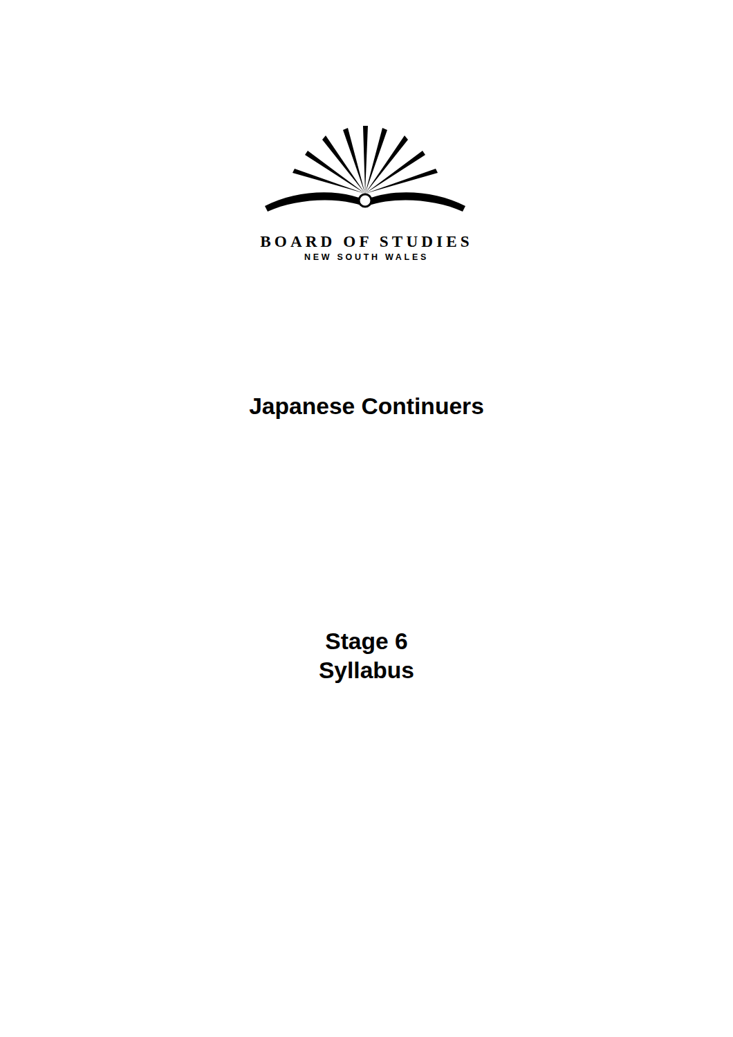BOARD OF STUDIES
NEW SOUTH WALES
Japanese Continuers
Stage 6
Syllabus